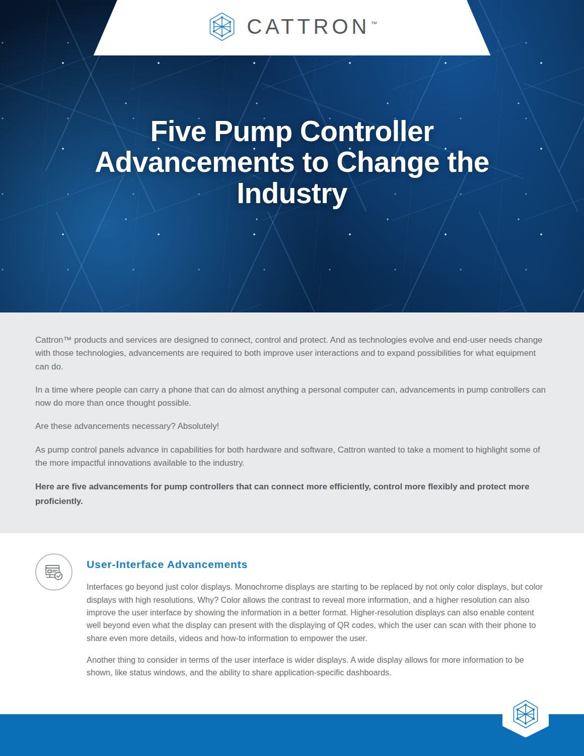CATTRON™
Five Pump Controller Advancements to Change the Industry
Cattron™ products and services are designed to connect, control and protect. And as technologies evolve and end-user needs change with those technologies, advancements are required to both improve user interactions and to expand possibilities for what equipment can do.
In a time where people can carry a phone that can do almost anything a personal computer can, advancements in pump controllers can now do more than once thought possible.
Are these advancements necessary? Absolutely!
As pump control panels advance in capabilities for both hardware and software, Cattron wanted to take a moment to highlight some of the more impactful innovations available to the industry.
Here are five advancements for pump controllers that can connect more efficiently, control more flexibly and protect more proficiently.
User-Interface Advancements
Interfaces go beyond just color displays. Monochrome displays are starting to be replaced by not only color displays, but color displays with high resolutions. Why? Color allows the contrast to reveal more information, and a higher resolution can also improve the user interface by showing the information in a better format. Higher-resolution displays can also enable content well beyond even what the display can present with the displaying of QR codes, which the user can scan with their phone to share even more details, videos and how-to information to empower the user.
Another thing to consider in terms of the user interface is wider displays. A wide display allows for more information to be shown, like status windows, and the ability to share application-specific dashboards.